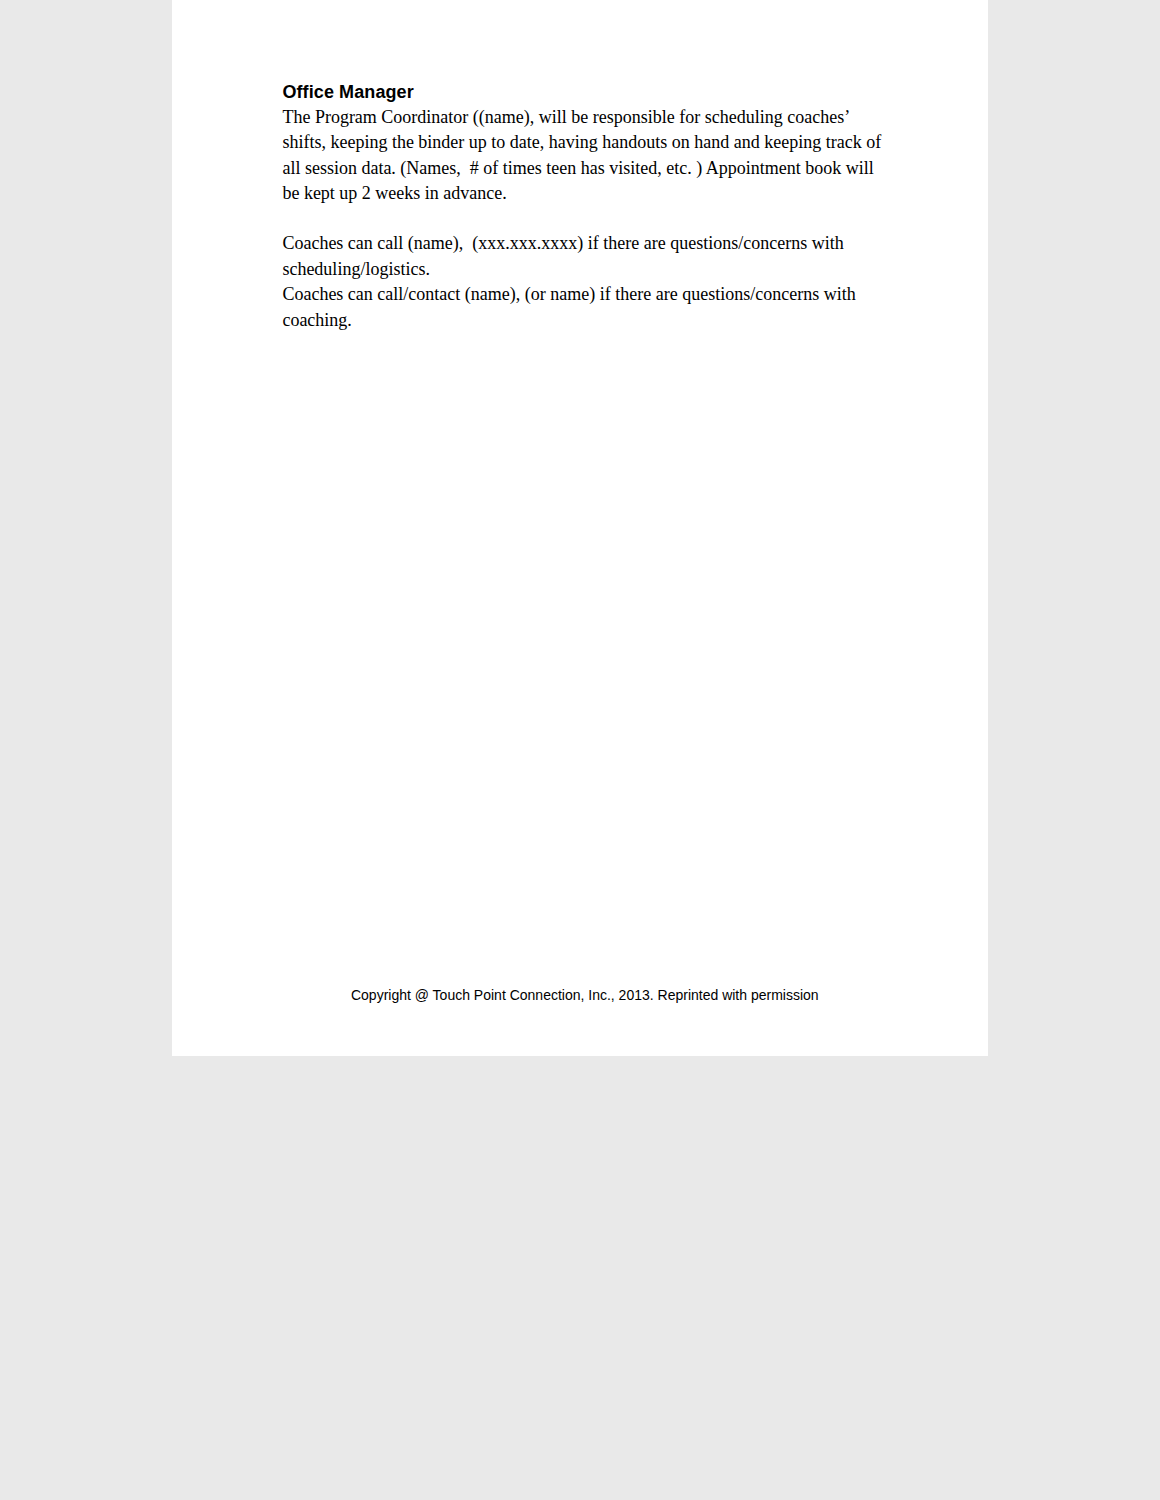Office Manager
The Program Coordinator ((name), will be responsible for scheduling coaches’ shifts, keeping the binder up to date, having handouts on hand and keeping track of all session data. (Names, # of times teen has visited, etc. ) Appointment book will be kept up 2 weeks in advance.
Coaches can call (name), (xxx.xxx.xxxx) if there are questions/concerns with scheduling/logistics.
Coaches can call/contact (name), (or name) if there are questions/concerns with coaching.
Copyright @ Touch Point Connection, Inc., 2013. Reprinted with permission